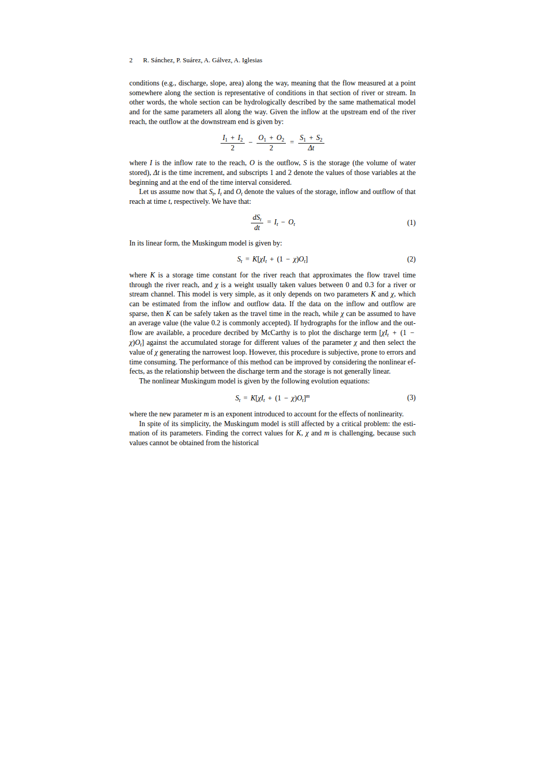2 R. Sánchez, P. Suárez, A. Gálvez, A. Iglesias
conditions (e.g., discharge, slope, area) along the way, meaning that the flow measured at a point somewhere along the section is representative of conditions in that section of river or stream. In other words, the whole section can be hydrologically described by the same mathematical model and for the same parameters all along the way. Given the inflow at the upstream end of the river reach, the outflow at the downstream end is given by:
I1 + I22 − O1 + O22 = S1 + S2 Δt
where I is the inflow rate to the reach, O is the outflow, S is the storage (the volume of water stored), Δt is the time increment, and subscripts 1 and 2 denote the values of those variables at the beginning and at the end of the time interval considered.
Let us assume now that St, It and Ot denote the values of the storage, inflow and outflow of that reach at time t, respectively. We have that:
dSt dt = It − Ot (1)
In its linear form, the Muskingum model is given by:
St = K[χIt + (1 − χ) Ot] (2)
where K is a storage time constant for the river reach that approximates the flow travel time through the river reach, and χ is a weight usually taken values between 0 and 0.3 for a river or stream channel. This model is very simple, as it only depends on two parameters K and χ, which can be estimated from the inflow and outflow data. If the data on the inflow and outflow are sparse, then K can be safely taken as the travel time in the reach, while χ can be assumed to have an average value (the value 0.2 is commonly accepted). If hydrographs for the inflow and the outflow are available, a procedure decribed by McCarthy is to plot the discharge term [χIt + (1 − χ) Ot] against the accumulated storage for different values of the parameter χ and then select the value of χ generating the narrowest loop. However, this procedure is subjective, prone to errors and time consuming. The performance of this method can be improved by considering the nonlinear effects, as the relationship between the discharge term and the storage is not generally linear.
The nonlinear Muskingum model is given by the following evolution equations:
St = K[χIt + (1 − χ) Ot]m (3)
where the new parameter m is an exponent introduced to account for the effects of nonlinearity.
In spite of its simplicity, the Muskingum model is still affected by a critical problem: the estimation of its parameters. Finding the correct values for K, χ and m is challenging, because such values cannot be obtained from the historical